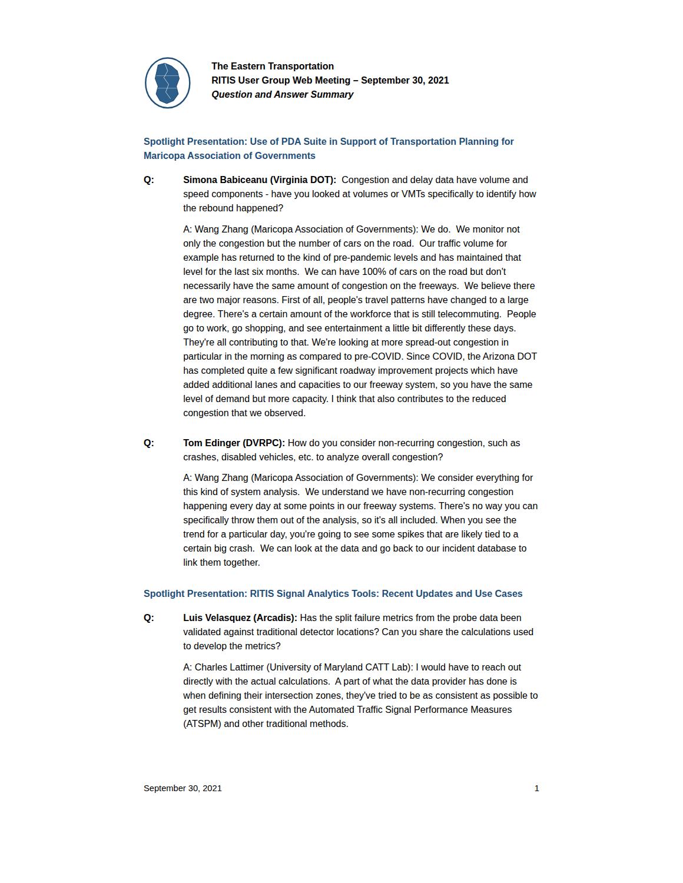The Eastern Transportation
RITIS User Group Web Meeting – September 30, 2021
Question and Answer Summary
Spotlight Presentation: Use of PDA Suite in Support of Transportation Planning for Maricopa Association of Governments
Q:
Simona Babiceanu (Virginia DOT): Congestion and delay data have volume and speed components - have you looked at volumes or VMTs specifically to identify how the rebound happened?
A: Wang Zhang (Maricopa Association of Governments): We do. We monitor not only the congestion but the number of cars on the road. Our traffic volume for example has returned to the kind of pre-pandemic levels and has maintained that level for the last six months. We can have 100% of cars on the road but don't necessarily have the same amount of congestion on the freeways. We believe there are two major reasons. First of all, people's travel patterns have changed to a large degree. There's a certain amount of the workforce that is still telecommuting. People go to work, go shopping, and see entertainment a little bit differently these days. They're all contributing to that. We're looking at more spread-out congestion in particular in the morning as compared to pre-COVID. Since COVID, the Arizona DOT has completed quite a few significant roadway improvement projects which have added additional lanes and capacities to our freeway system, so you have the same level of demand but more capacity. I think that also contributes to the reduced congestion that we observed.
Q:
Tom Edinger (DVRPC): How do you consider non-recurring congestion, such as crashes, disabled vehicles, etc. to analyze overall congestion?
A: Wang Zhang (Maricopa Association of Governments): We consider everything for this kind of system analysis. We understand we have non-recurring congestion happening every day at some points in our freeway systems. There's no way you can specifically throw them out of the analysis, so it's all included. When you see the trend for a particular day, you're going to see some spikes that are likely tied to a certain big crash. We can look at the data and go back to our incident database to link them together.
Spotlight Presentation: RITIS Signal Analytics Tools: Recent Updates and Use Cases
Q:
Luis Velasquez (Arcadis): Has the split failure metrics from the probe data been validated against traditional detector locations? Can you share the calculations used to develop the metrics?
A: Charles Lattimer (University of Maryland CATT Lab): I would have to reach out directly with the actual calculations. A part of what the data provider has done is when defining their intersection zones, they've tried to be as consistent as possible to get results consistent with the Automated Traffic Signal Performance Measures (ATSPM) and other traditional methods.
September 30, 2021 1